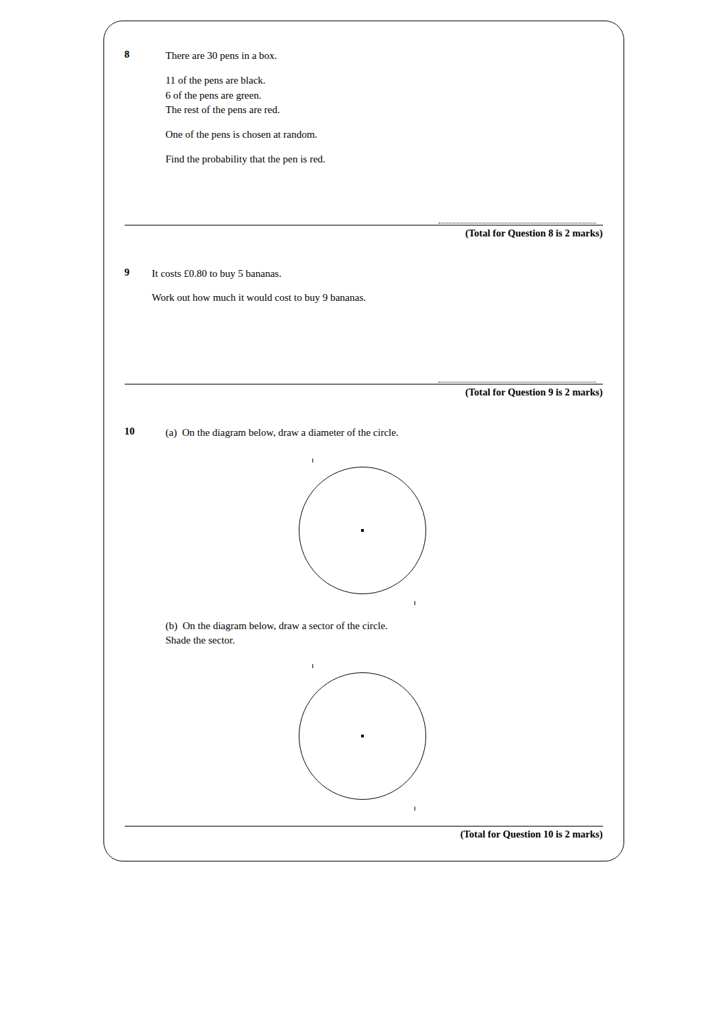8
There are 30 pens in a box.
11 of the pens are black.
6 of the pens are green.
The rest of the pens are red.
One of the pens is chosen at random.
Find the probability that the pen is red.
(Total for Question 8 is 2 marks)
9
It costs £0.80 to buy 5 bananas.
Work out how much it would cost to buy 9 bananas.
(Total for Question 9 is 2 marks)
10
(a) On the diagram below, draw a diameter of the circle.
(b) On the diagram below, draw a sector of the circle.
Shade the sector.
(Total for Question 10 is 2 marks)